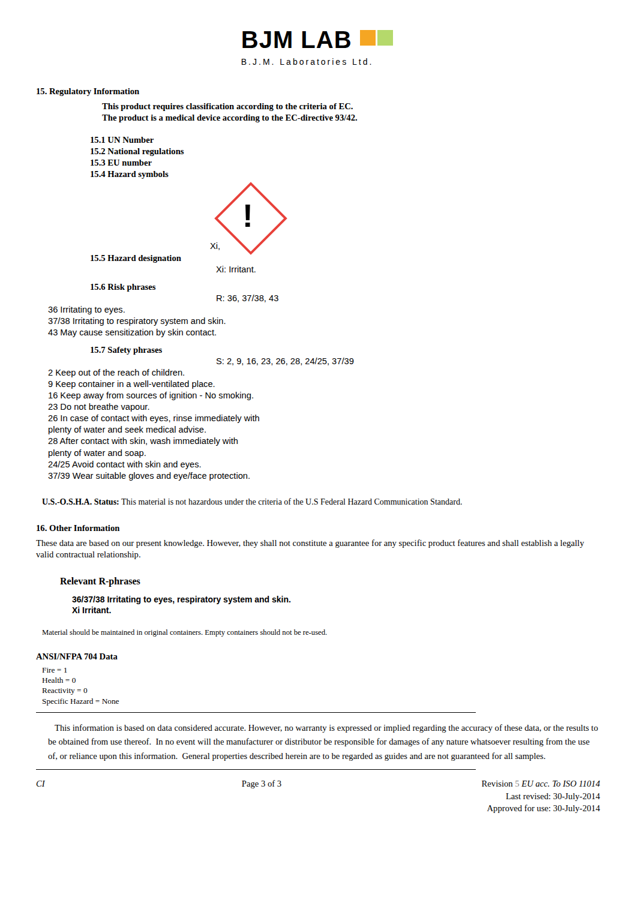BJM LAB
B.J.M. Laboratories Ltd.
15. Regulatory Information
This product requires classification according to the criteria of EC.
The product is a medical device according to the EC-directive 93/42.
15.1 UN Number
15.2 National regulations
15.3 EU number
15.4 Hazard symbols
!
Xi,
15.5 Hazard designation
Xi: Irritant.
15.6 Risk phrases
R: 36, 37/38, 43
36 Irritating to eyes.
37/38 Irritating to respiratory system and skin.
43 May cause sensitization by skin contact.
15.7 Safety phrases
S: 2, 9, 16, 23, 26, 28, 24/25, 37/39
2 Keep out of the reach of children.
9 Keep container in a well-ventilated place.
16 Keep away from sources of ignition - No smoking.
23 Do not breathe vapour.
26 In case of contact with eyes, rinse immediately with
plenty of water and seek medical advise.
28 After contact with skin, wash immediately with
plenty of water and soap.
24/25 Avoid contact with skin and eyes.
37/39 Wear suitable gloves and eye/face protection.
U.S.-O.S.H.A. Status: This material is not hazardous under the criteria of the U.S Federal Hazard Communication Standard.
16. Other Information
These data are based on our present knowledge. However, they shall not constitute a guarantee for any specific product features and shall establish a legally valid contractual relationship.
Relevant R-phrases
36/37/38 Irritating to eyes, respiratory system and skin.
Xi Irritant.
Material should be maintained in original containers. Empty containers should not be re-used.
ANSI/NFPA 704 Data
Fire = 1
Health = 0
Reactivity = 0
Specific Hazard = None
This information is based on data considered accurate. However, no warranty is expressed or implied regarding the accuracy of these data, or the results to be obtained from use thereof. In no event will the manufacturer or distributor be responsible for damages of any nature whatsoever resulting from the use of, or reliance upon this information. General properties described herein are to be regarded as guides and are not guaranteed for all samples.
CI
Page 3 of 3
Revision 5 EU acc. To ISO 11014
Last revised: 30-July-2014
Approved for use: 30-July-2014